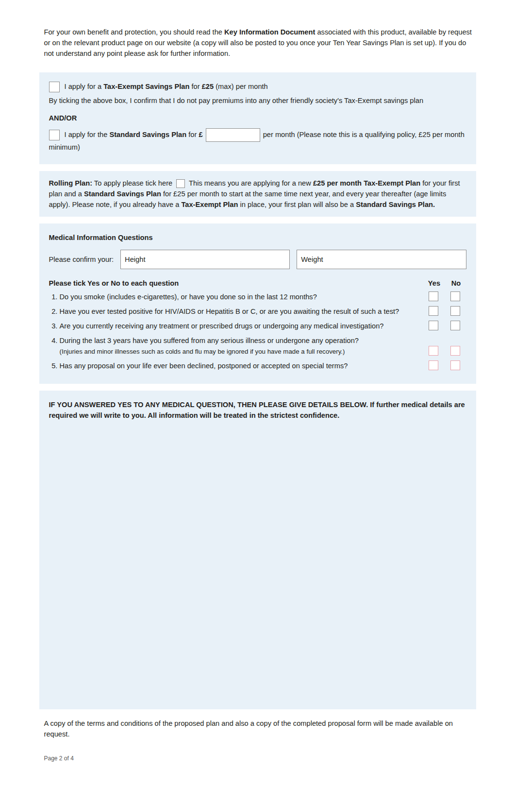For your own benefit and protection, you should read the Key Information Document associated with this product, available by request or on the relevant product page on our website (a copy will also be posted to you once your Ten Year Savings Plan is set up). If you do not understand any point please ask for further information.
I apply for a Tax-Exempt Savings Plan for £25 (max) per month
By ticking the above box, I confirm that I do not pay premiums into any other friendly society's Tax-Exempt savings plan
AND/OR
I apply for the Standard Savings Plan for £ per month (Please note this is a qualifying policy, £25 per month minimum)
Rolling Plan: To apply please tick here This means you are applying for a new £25 per month Tax-Exempt Plan for your first plan and a Standard Savings Plan for £25 per month to start at the same time next year, and every year thereafter (age limits apply). Please note, if you already have a Tax-Exempt Plan in place, your first plan will also be a Standard Savings Plan.
Medical Information Questions
Please confirm your:
Height
Weight
Please tick Yes or No to each question Yes No
Do you smoke (includes e-cigarettes), or have you done so in the last 12 months?
Have you ever tested positive for HIV/AIDS or Hepatitis B or C, or are you awaiting the result of such a test?
Are you currently receiving any treatment or prescribed drugs or undergoing any medical investigation?
During the last 3 years have you suffered from any serious illness or undergone any operation?
(Injuries and minor illnesses such as colds and flu may be ignored if you have made a full recovery.)
Has any proposal on your life ever been declined, postponed or accepted on special terms?
IF YOU ANSWERED YES TO ANY MEDICAL QUESTION, THEN PLEASE GIVE DETAILS BELOW. If further medical details are required we will write to you. All information will be treated in the strictest confidence.
A copy of the terms and conditions of the proposed plan and also a copy of the completed proposal form will be made available on request.
Page 2 of 4